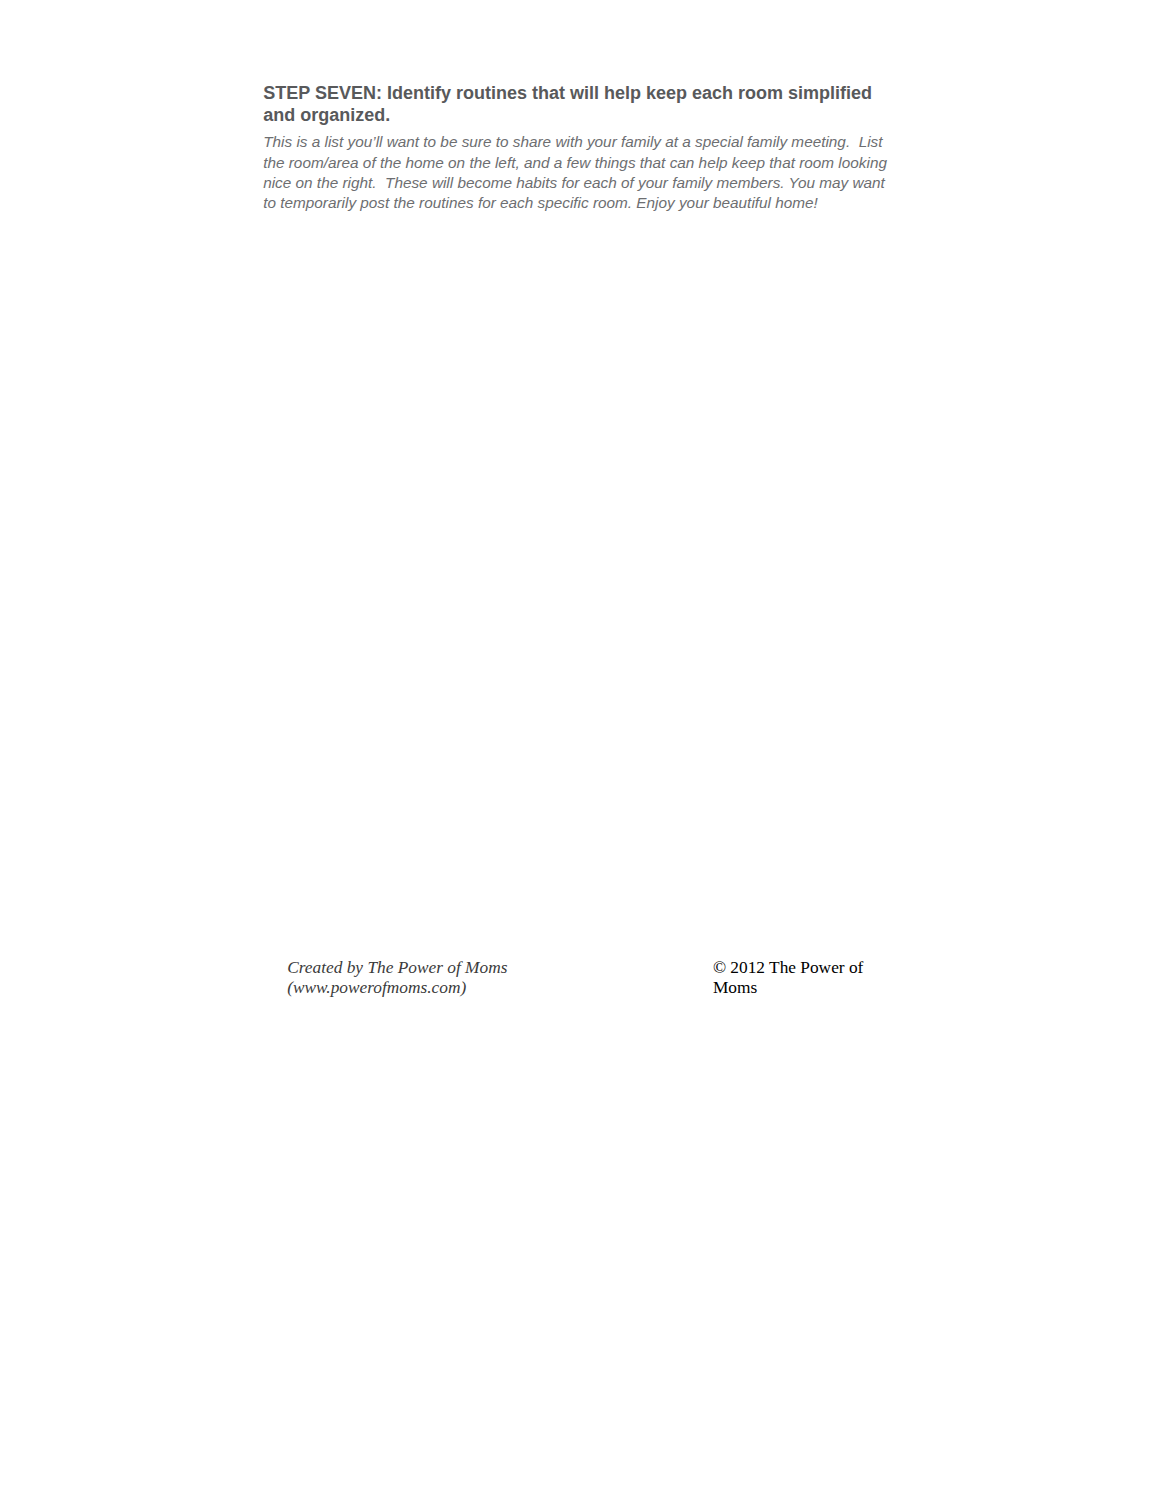STEP SEVEN: Identify routines that will help keep each room simplified and organized.
This is a list you’ll want to be sure to share with your family at a special family meeting. List the room/area of the home on the left, and a few things that can help keep that room looking nice on the right. These will become habits for each of your family members. You may want to temporarily post the routines for each specific room. Enjoy your beautiful home!
Created by The Power of Moms (www.powerofmoms.com) © 2012 The Power of Moms